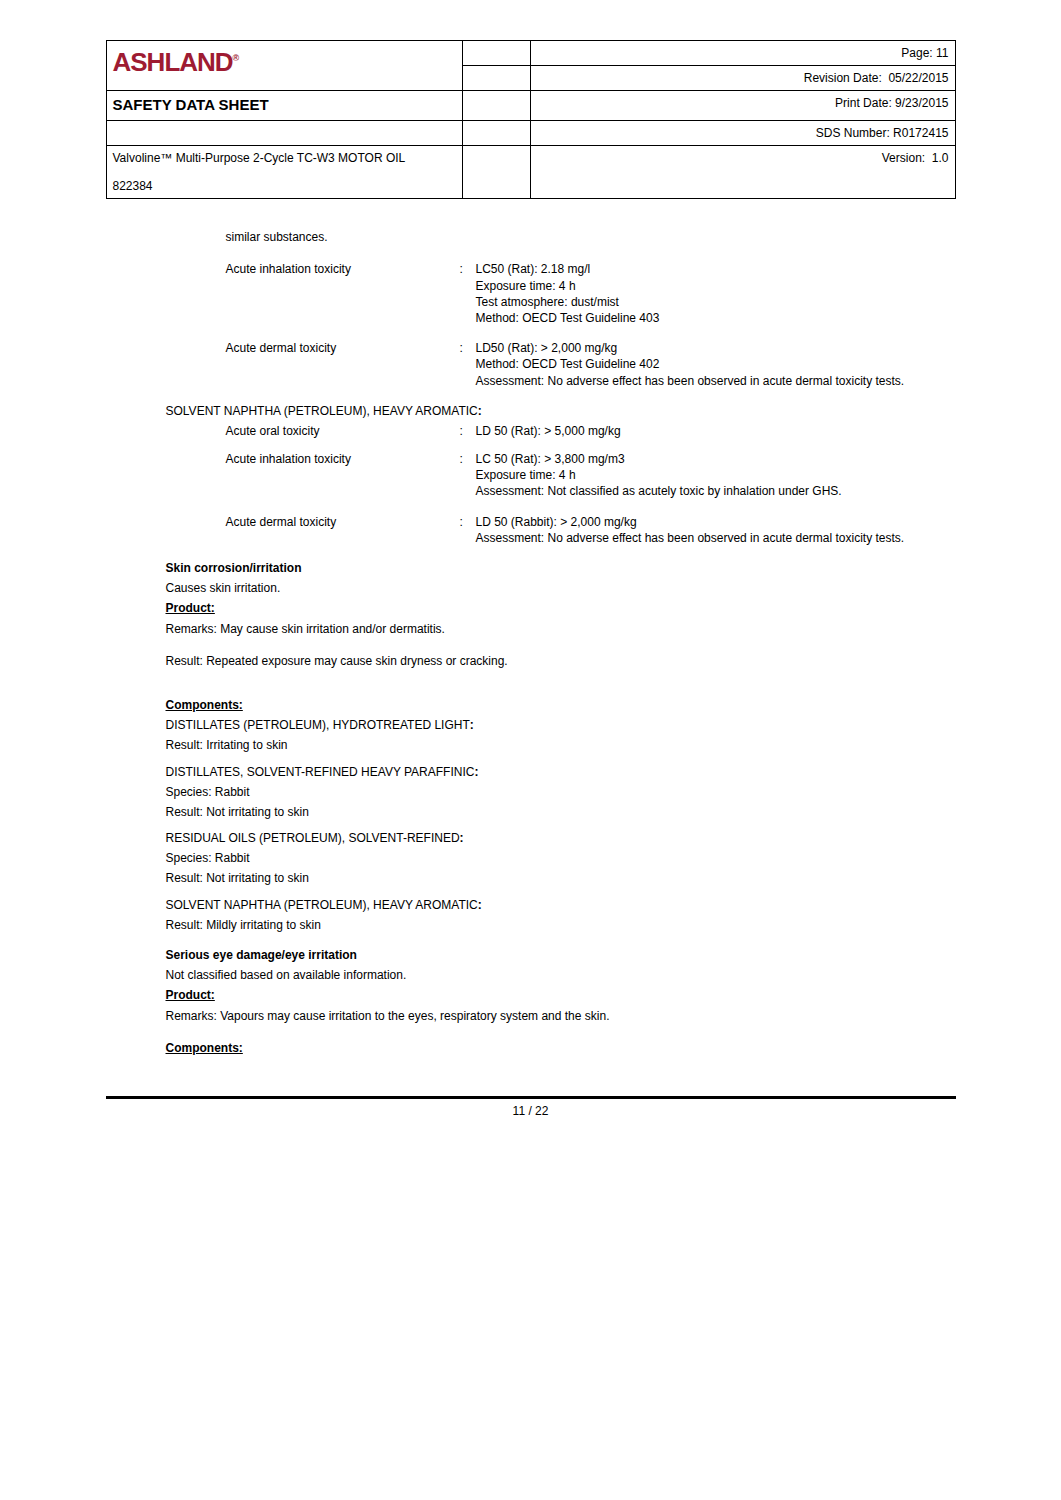| ASHLAND ® | | Page: 11 |
| | Revision Date: 05/22/2015 |
| SAFETY DATA SHEET | | Print Date: 9/23/2015 |
| | | SDS Number: R0172415 |
| Valvoline™ Multi-Purpose 2-Cycle TC-W3 MOTOR OIL 822384 | | Version: 1.0 |
similar substances.
| Acute inhalation toxicity | : | LC50 (Rat): 2.18 mg/l Exposure time: 4 h Test atmosphere: dust/mist Method: OECD Test Guideline 403 |
| Acute dermal toxicity | : | LD50 (Rat): > 2,000 mg/kg Method: OECD Test Guideline 402 Assessment: No adverse effect has been observed in acute dermal toxicity tests. |
SOLVENT NAPHTHA (PETROLEUM), HEAVY AROMATIC:
| Acute oral toxicity | : | LD 50 (Rat): > 5,000 mg/kg |
| Acute inhalation toxicity | : | LC 50 (Rat): > 3,800 mg/m3 Exposure time: 4 h Assessment: Not classified as acutely toxic by inhalation under GHS. |
| Acute dermal toxicity | : | LD 50 (Rabbit): > 2,000 mg/kg Assessment: No adverse effect has been observed in acute dermal toxicity tests. |
Skin corrosion/irritation
Causes skin irritation.
Product:
Remarks: May cause skin irritation and/or dermatitis.
Result: Repeated exposure may cause skin dryness or cracking.
Components:
DISTILLATES (PETROLEUM), HYDROTREATED LIGHT:
Result: Irritating to skin
DISTILLATES, SOLVENT-REFINED HEAVY PARAFFINIC:
Species: Rabbit
Result: Not irritating to skin
RESIDUAL OILS (PETROLEUM), SOLVENT-REFINED:
Species: Rabbit
Result: Not irritating to skin
SOLVENT NAPHTHA (PETROLEUM), HEAVY AROMATIC:
Result: Mildly irritating to skin
Serious eye damage/eye irritation
Not classified based on available information.
Product:
Remarks: Vapours may cause irritation to the eyes, respiratory system and the skin.
Components:
11 / 22